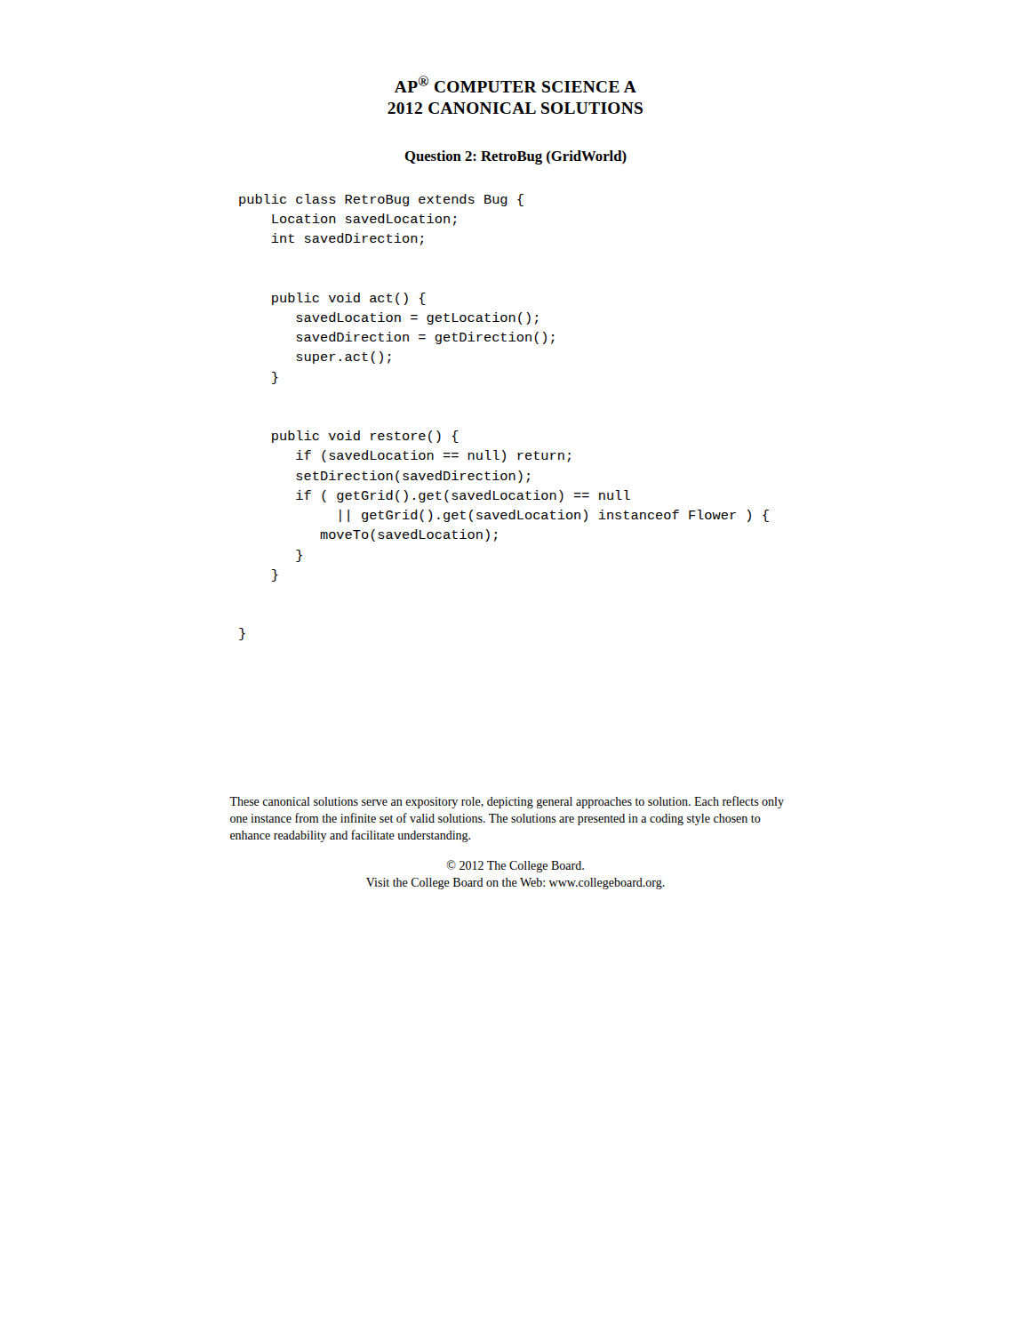AP® COMPUTER SCIENCE A 2012 CANONICAL SOLUTIONS
Question 2: RetroBug (GridWorld)
public class RetroBug extends Bug {
    Location savedLocation;
    int savedDirection;


    public void act() {
       savedLocation = getLocation();
       savedDirection = getDirection();
       super.act();
    }


    public void restore() {
       if (savedLocation == null) return;
       setDirection(savedDirection);
       if ( getGrid().get(savedLocation) == null
            || getGrid().get(savedLocation) instanceof Flower ) {
          moveTo(savedLocation);
       }
    }


}
These canonical solutions serve an expository role, depicting general approaches to solution. Each reflects only one instance from the infinite set of valid solutions. The solutions are presented in a coding style chosen to enhance readability and facilitate understanding.
© 2012 The College Board. Visit the College Board on the Web: www.collegeboard.org.